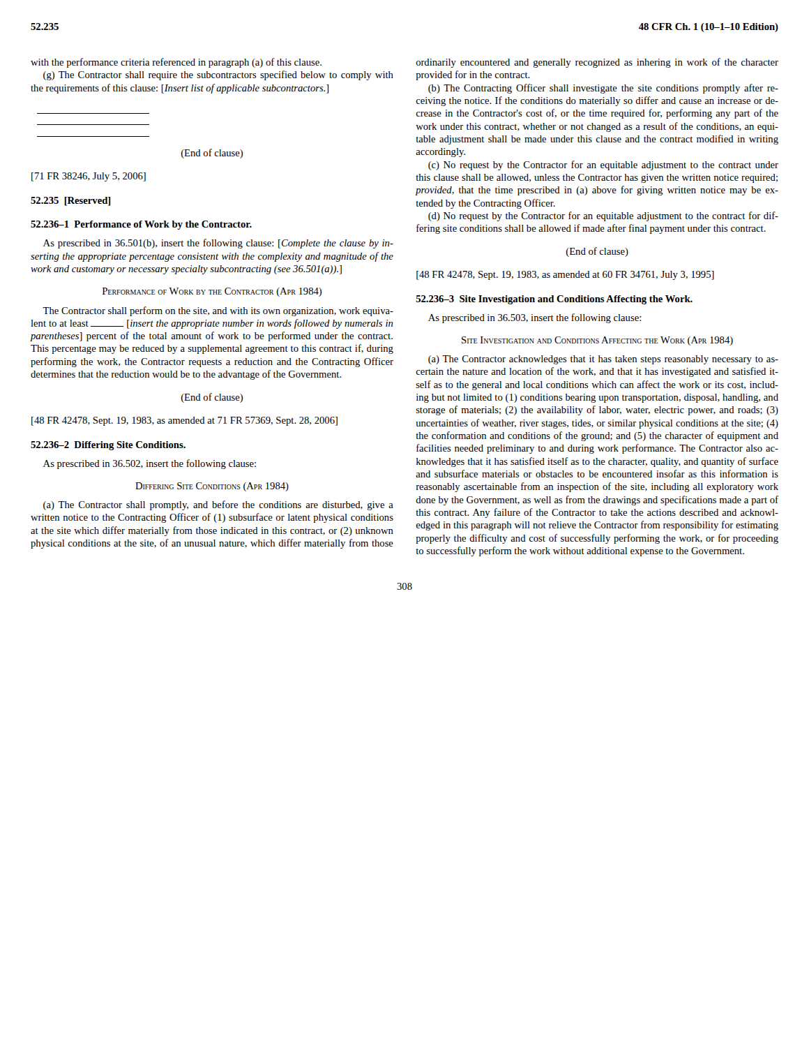52.235
48 CFR Ch. 1 (10–1–10 Edition)
with the performance criteria referenced in paragraph (a) of this clause.
(g) The Contractor shall require the subcontractors specified below to comply with the requirements of this clause: [Insert list of applicable subcontractors.]
(End of clause)
[71 FR 38246, July 5, 2006]
52.235 [Reserved]
52.236–1 Performance of Work by the Contractor.
As prescribed in 36.501(b), insert the following clause: [Complete the clause by inserting the appropriate percentage consistent with the complexity and magnitude of the work and customary or necessary specialty subcontracting (see 36.501(a)).]
Performance of Work by the Contractor (Apr 1984)
The Contractor shall perform on the site, and with its own organization, work equivalent to at least [insert the appropriate number in words followed by numerals in parentheses] percent of the total amount of work to be performed under the contract. This percentage may be reduced by a supplemental agreement to this contract if, during performing the work, the Contractor requests a reduction and the Contracting Officer determines that the reduction would be to the advantage of the Government.
(End of clause)
[48 FR 42478, Sept. 19, 1983, as amended at 71 FR 57369, Sept. 28, 2006]
52.236–2 Differing Site Conditions.
As prescribed in 36.502, insert the following clause:
Differing Site Conditions (Apr 1984)
(a) The Contractor shall promptly, and before the conditions are disturbed, give a written notice to the Contracting Officer of (1) subsurface or latent physical conditions at the site which differ materially from those indicated in this contract, or (2) unknown physical conditions at the site, of an unusual nature, which differ materially from those ordinarily encountered and generally recognized as inhering in work of the character provided for in the contract.
(b) The Contracting Officer shall investigate the site conditions promptly after receiving the notice. If the conditions do materially so differ and cause an increase or decrease in the Contractor's cost of, or the time required for, performing any part of the work under this contract, whether or not changed as a result of the conditions, an equitable adjustment shall be made under this clause and the contract modified in writing accordingly.
(c) No request by the Contractor for an equitable adjustment to the contract under this clause shall be allowed, unless the Contractor has given the written notice required; provided, that the time prescribed in (a) above for giving written notice may be extended by the Contracting Officer.
(d) No request by the Contractor for an equitable adjustment to the contract for differing site conditions shall be allowed if made after final payment under this contract.
(End of clause)
[48 FR 42478, Sept. 19, 1983, as amended at 60 FR 34761, July 3, 1995]
52.236–3 Site Investigation and Conditions Affecting the Work.
As prescribed in 36.503, insert the following clause:
Site Investigation and Conditions Affecting the Work (Apr 1984)
(a) The Contractor acknowledges that it has taken steps reasonably necessary to ascertain the nature and location of the work, and that it has investigated and satisfied itself as to the general and local conditions which can affect the work or its cost, including but not limited to (1) conditions bearing upon transportation, disposal, handling, and storage of materials; (2) the availability of labor, water, electric power, and roads; (3) uncertainties of weather, river stages, tides, or similar physical conditions at the site; (4) the conformation and conditions of the ground; and (5) the character of equipment and facilities needed preliminary to and during work performance. The Contractor also acknowledges that it has satisfied itself as to the character, quality, and quantity of surface and subsurface materials or obstacles to be encountered insofar as this information is reasonably ascertainable from an inspection of the site, including all exploratory work done by the Government, as well as from the drawings and specifications made a part of this contract. Any failure of the Contractor to take the actions described and acknowledged in this paragraph will not relieve the Contractor from responsibility for estimating properly the difficulty and cost of successfully performing the work, or for proceeding to successfully perform the work without additional expense to the Government.
308